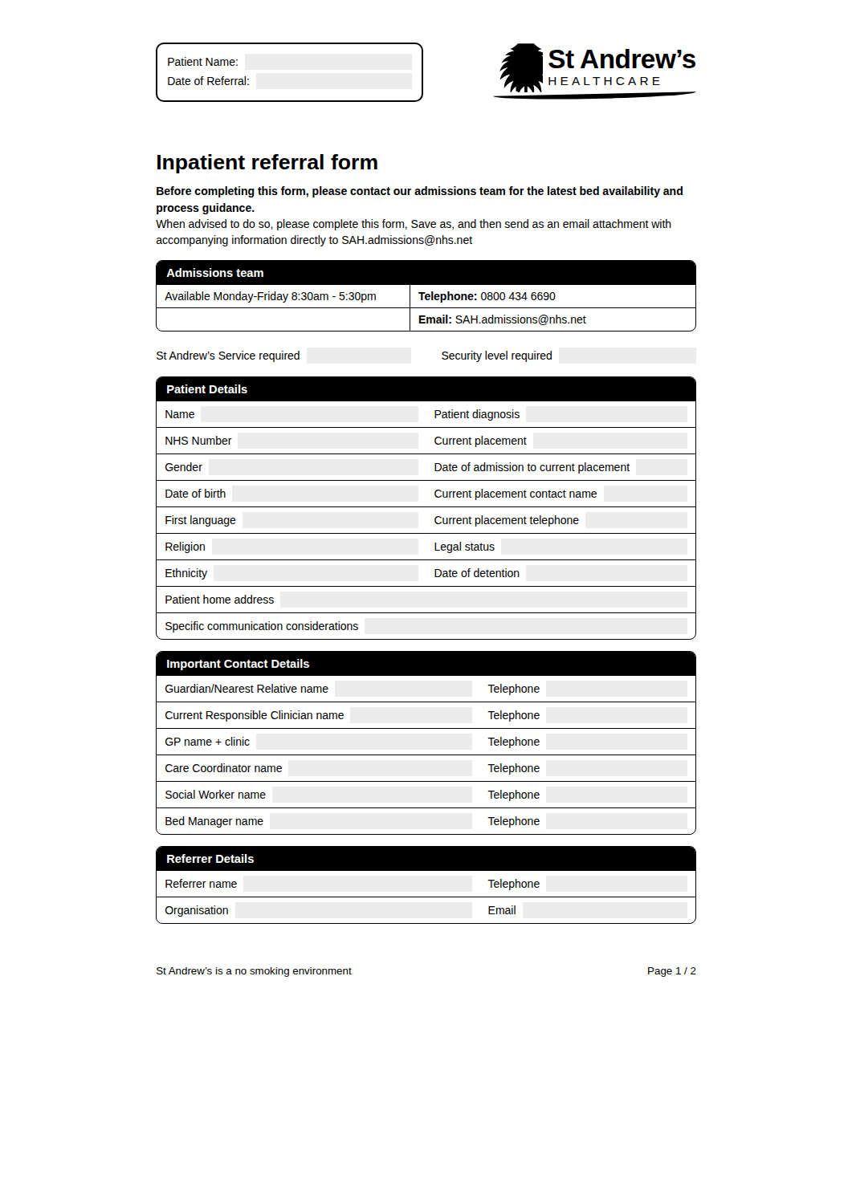Patient Name:
Date of Referral:
St Andrew’s
HEALTHCARE
Inpatient referral form
Before completing this form, please contact our admissions team for the latest bed availability and process guidance.
When advised to do so, please complete this form, Save as, and then send as an email attachment with accompanying information directly to SAH.admissions@nhs.net
Admissions team
| Available Monday-Friday 8:30am - 5:30pm | Telephone: 0800 434 6690 |
| | Email: SAH.admissions@nhs.net |
St Andrew’s Service required
Security level required
Patient Details
| Name | Patient diagnosis |
| NHS Number | Current placement |
| Gender | Date of admission to current placement |
| Date of birth | Current placement contact name |
| First language | Current placement telephone |
| Religion | Legal status |
| Ethnicity | Date of detention |
| Patient home address |
| Specific communication considerations |
Important Contact Details
| Guardian/Nearest Relative name | Telephone |
| Current Responsible Clinician name | Telephone |
| GP name + clinic | Telephone |
| Care Coordinator name | Telephone |
| Social Worker name | Telephone |
| Bed Manager name | Telephone |
Referrer Details
| Referrer name | Telephone |
| Organisation | Email |
St Andrew’s is a no smoking environment
Page 1 / 2